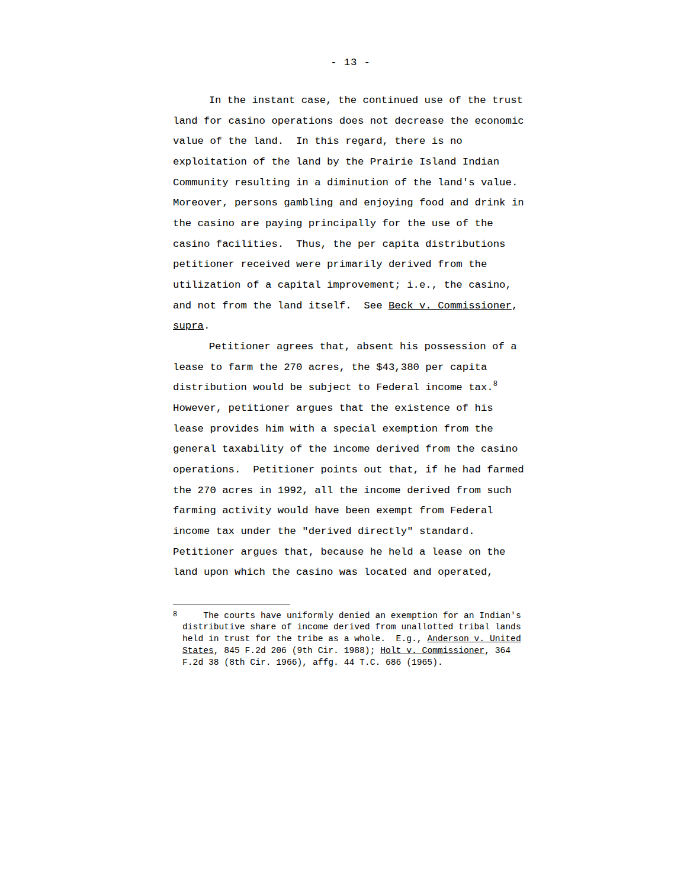- 13 -
In the instant case, the continued use of the trust land for casino operations does not decrease the economic value of the land. In this regard, there is no exploitation of the land by the Prairie Island Indian Community resulting in a diminution of the land's value. Moreover, persons gambling and enjoying food and drink in the casino are paying principally for the use of the casino facilities. Thus, the per capita distributions petitioner received were primarily derived from the utilization of a capital improvement; i.e., the casino, and not from the land itself. See Beck v. Commissioner, supra.
Petitioner agrees that, absent his possession of a lease to farm the 270 acres, the $43,380 per capita distribution would be subject to Federal income tax.8 However, petitioner argues that the existence of his lease provides him with a special exemption from the general taxability of the income derived from the casino operations. Petitioner points out that, if he had farmed the 270 acres in 1992, all the income derived from such farming activity would have been exempt from Federal income tax under the "derived directly" standard. Petitioner argues that, because he held a lease on the land upon which the casino was located and operated,
8 The courts have uniformly denied an exemption for an Indian's distributive share of income derived from unallotted tribal lands held in trust for the tribe as a whole. E.g., Anderson v. United States, 845 F.2d 206 (9th Cir. 1988); Holt v. Commissioner, 364 F.2d 38 (8th Cir. 1966), affg. 44 T.C. 686 (1965).